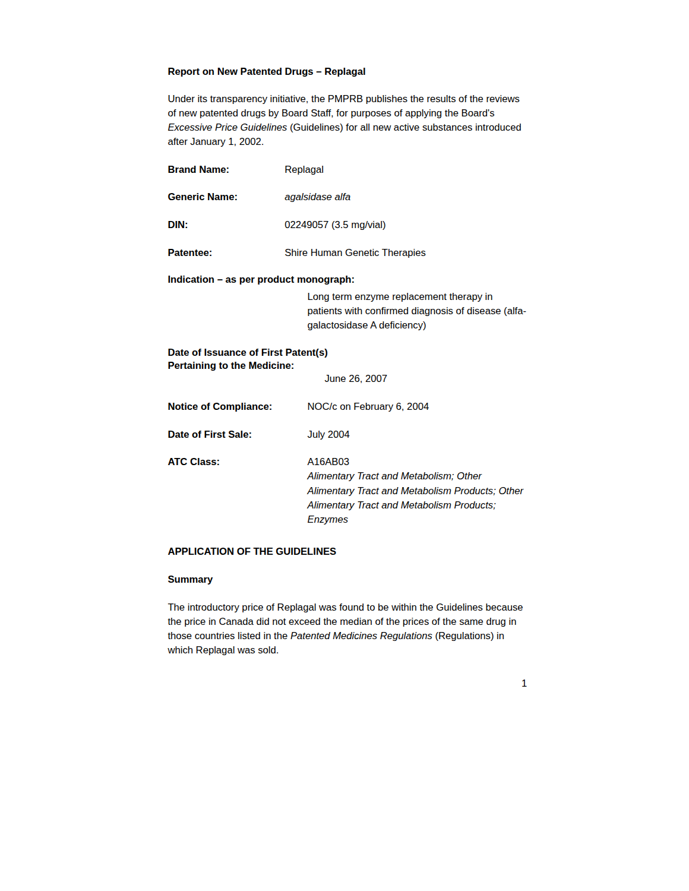Report on New Patented Drugs – Replagal
Under its transparency initiative, the PMPRB publishes the results of the reviews of new patented drugs by Board Staff, for purposes of applying the Board's Excessive Price Guidelines (Guidelines) for all new active substances introduced after January 1, 2002.
Brand Name:
Replagal
Generic Name:
agalsidase alfa
DIN:
02249057 (3.5 mg/vial)
Patentee:
Shire Human Genetic Therapies
Indication – as per product monograph:
Long term enzyme replacement therapy in patients with confirmed diagnosis of disease (alfa-galactosidase A deficiency)
Date of Issuance of First Patent(s)
Pertaining to the Medicine:
June 26, 2007
Notice of Compliance:
NOC/c on February 6, 2004
Date of First Sale:
July 2004
ATC Class:
A16AB03
Alimentary Tract and Metabolism; Other Alimentary Tract and Metabolism Products; Other Alimentary Tract and Metabolism Products; Enzymes
APPLICATION OF THE GUIDELINES
Summary
The introductory price of Replagal was found to be within the Guidelines because the price in Canada did not exceed the median of the prices of the same drug in those countries listed in the Patented Medicines Regulations (Regulations) in which Replagal was sold.
1